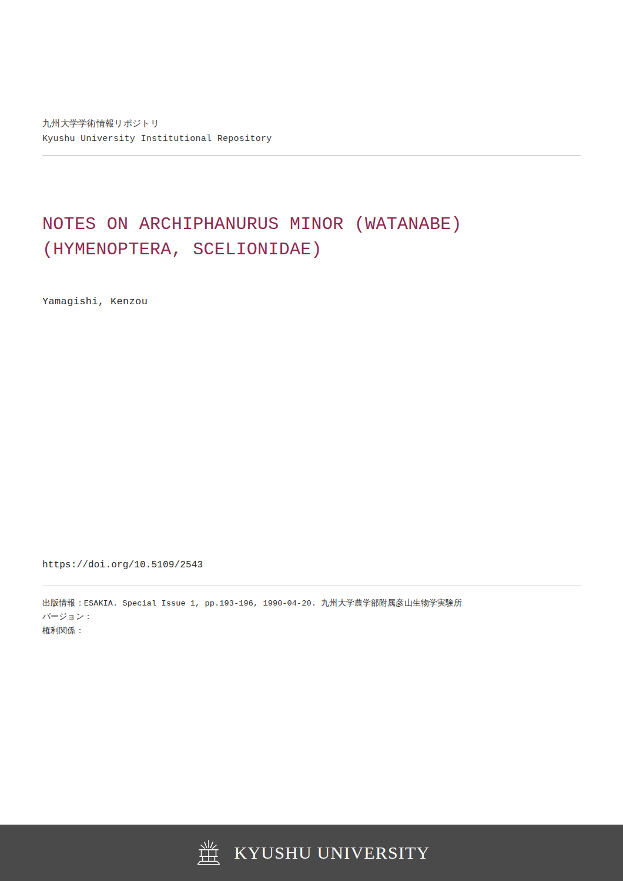九州大学学術情報リポジトリ Kyushu University Institutional Repository
NOTES ON ARCHIPHANURUS MINOR (WATANABE) (HYMENOPTERA, SCELIONIDAE)
Yamagishi, Kenzou
https://doi.org/10.5109/2543
出版情報：ESAKIA. Special Issue 1, pp.193-196, 1990-04-20. 九州大学農学部附属彦山生物学実験所
バージョン：
権利関係：
KYUSHU UNIVERSITY